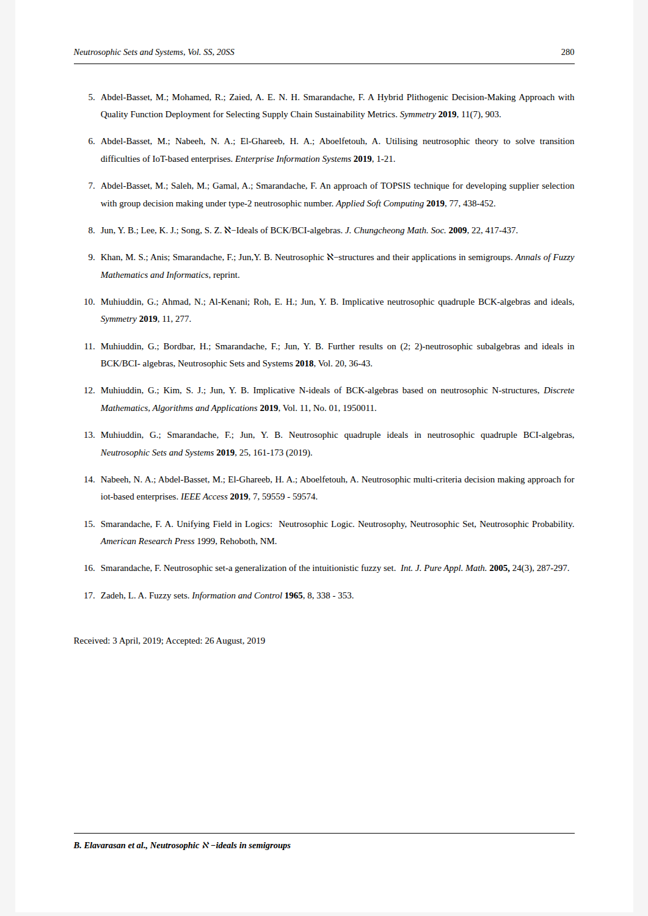Neutrosophic Sets and Systems, Vol. SS, 20SS 280
Abdel-Basset, M.; Mohamed, R.; Zaied, A. E. N. H. Smarandache, F. A Hybrid Plithogenic Decision-Making Approach with Quality Function Deployment for Selecting Supply Chain Sustainability Metrics. Symmetry 2019, 11(7), 903.
Abdel-Basset, M.; Nabeeh, N. A.; El-Ghareeb, H. A.; Aboelfetouh, A. Utilising neutrosophic theory to solve transition difficulties of IoT-based enterprises. Enterprise Information Systems 2019, 1-21.
Abdel-Basset, M.; Saleh, M.; Gamal, A.; Smarandache, F. An approach of TOPSIS technique for developing supplier selection with group decision making under type-2 neutrosophic number. Applied Soft Computing 2019, 77, 438-452.
Jun, Y. B.; Lee, K. J.; Song, S. Z. ℵ−Ideals of BCK/BCI-algebras. J. Chungcheong Math. Soc. 2009, 22, 417-437.
Khan, M. S.; Anis; Smarandache, F.; Jun,Y. B. Neutrosophic ℵ−structures and their applications in semigroups. Annals of Fuzzy Mathematics and Informatics, reprint.
Muhiuddin, G.; Ahmad, N.; Al-Kenani; Roh, E. H.; Jun, Y. B. Implicative neutrosophic quadruple BCK-algebras and ideals, Symmetry 2019, 11, 277.
Muhiuddin, G.; Bordbar, H.; Smarandache, F.; Jun, Y. B. Further results on (2; 2)-neutrosophic subalgebras and ideals in BCK/BCI- algebras, Neutrosophic Sets and Systems 2018, Vol. 20, 36-43.
Muhiuddin, G.; Kim, S. J.; Jun, Y. B. Implicative N-ideals of BCK-algebras based on neutrosophic N-structures, Discrete Mathematics, Algorithms and Applications 2019, Vol. 11, No. 01, 1950011.
Muhiuddin, G.; Smarandache, F.; Jun, Y. B. Neutrosophic quadruple ideals in neutrosophic quadruple BCI-algebras, Neutrosophic Sets and Systems 2019, 25, 161-173 (2019).
Nabeeh, N. A.; Abdel-Basset, M.; El-Ghareeb, H. A.; Aboelfetouh, A. Neutrosophic multi-criteria decision making approach for iot-based enterprises. IEEE Access 2019, 7, 59559 - 59574.
Smarandache, F. A. Unifying Field in Logics: Neutrosophic Logic. Neutrosophy, Neutrosophic Set, Neutrosophic Probability. American Research Press 1999, Rehoboth, NM.
Smarandache, F. Neutrosophic set-a generalization of the intuitionistic fuzzy set. Int. J. Pure Appl. Math. 2005, 24(3), 287-297.
Zadeh, L. A. Fuzzy sets. Information and Control 1965, 8, 338 - 353.
Received: 3 April, 2019; Accepted: 26 August, 2019
B. Elavarasan et al., Neutrosophic ℵ −ideals in semigroups